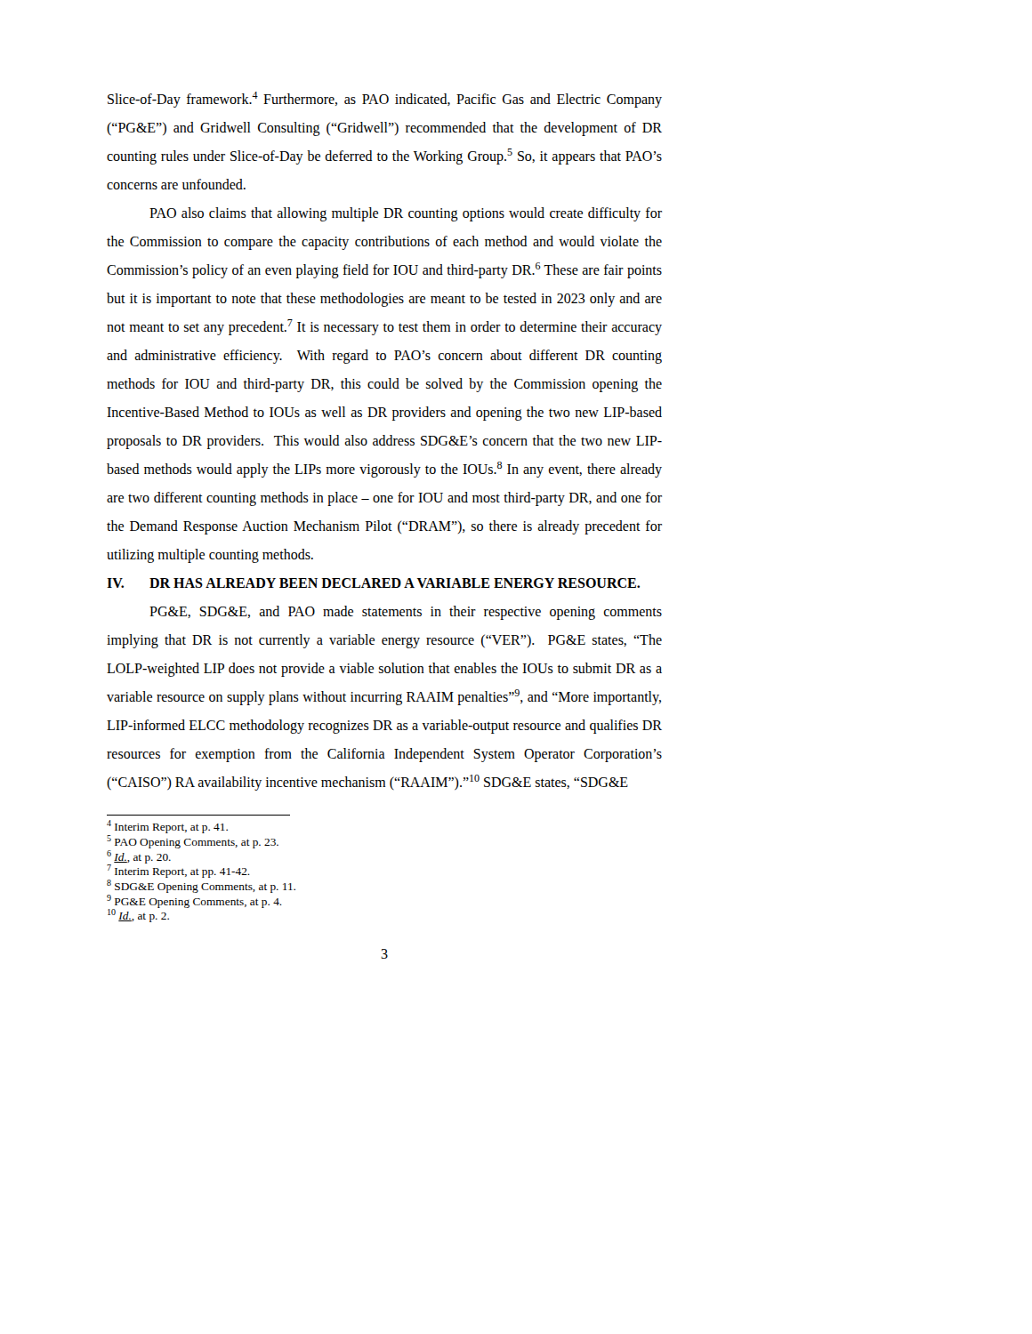Slice-of-Day framework.4 Furthermore, as PAO indicated, Pacific Gas and Electric Company (“PG&E”) and Gridwell Consulting (“Gridwell”) recommended that the development of DR counting rules under Slice-of-Day be deferred to the Working Group.5 So, it appears that PAO’s concerns are unfounded.
PAO also claims that allowing multiple DR counting options would create difficulty for the Commission to compare the capacity contributions of each method and would violate the Commission’s policy of an even playing field for IOU and third-party DR.6 These are fair points but it is important to note that these methodologies are meant to be tested in 2023 only and are not meant to set any precedent.7 It is necessary to test them in order to determine their accuracy and administrative efficiency. With regard to PAO’s concern about different DR counting methods for IOU and third-party DR, this could be solved by the Commission opening the Incentive-Based Method to IOUs as well as DR providers and opening the two new LIP-based proposals to DR providers. This would also address SDG&E’s concern that the two new LIP-based methods would apply the LIPs more vigorously to the IOUs.8 In any event, there already are two different counting methods in place – one for IOU and most third-party DR, and one for the Demand Response Auction Mechanism Pilot (“DRAM”), so there is already precedent for utilizing multiple counting methods.
IV. DR has already been declared a variable energy resource.
PG&E, SDG&E, and PAO made statements in their respective opening comments implying that DR is not currently a variable energy resource (“VER”). PG&E states, “The LOLP-weighted LIP does not provide a viable solution that enables the IOUs to submit DR as a variable resource on supply plans without incurring RAAIM penalties”9, and “More importantly, LIP-informed ELCC methodology recognizes DR as a variable-output resource and qualifies DR resources for exemption from the California Independent System Operator Corporation’s (“CAISO”) RA availability incentive mechanism (“RAAIM”).”10 SDG&E states, “SDG&E
4 Interim Report, at p. 41.
5 PAO Opening Comments, at p. 23.
6 Id., at p. 20.
7 Interim Report, at pp. 41-42.
8 SDG&E Opening Comments, at p. 11.
9 PG&E Opening Comments, at p. 4.
10 Id., at p. 2.
3